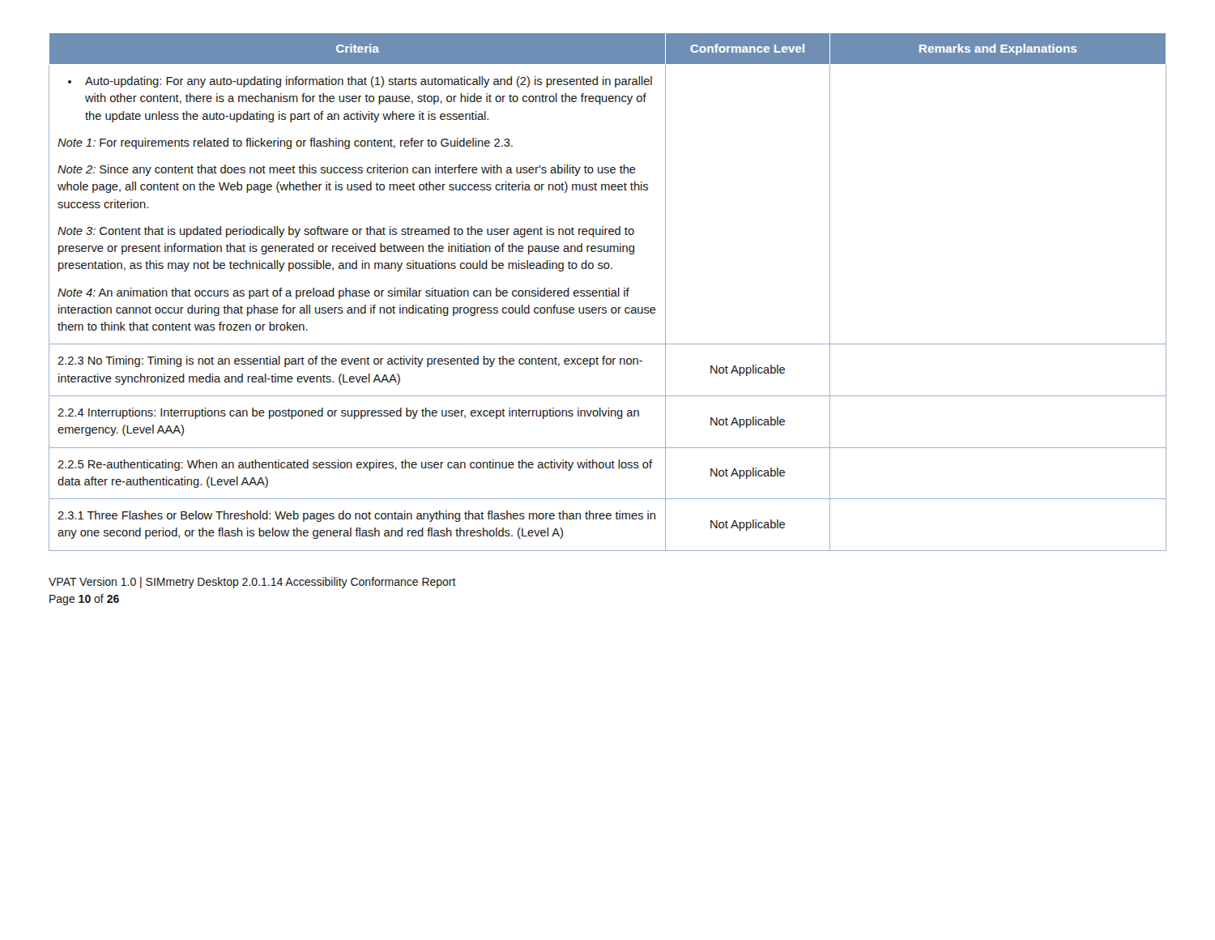| Criteria | Conformance Level | Remarks and Explanations |
| --- | --- | --- |
| Auto-updating: For any auto-updating information that (1) starts automatically and (2) is presented in parallel with other content, there is a mechanism for the user to pause, stop, or hide it or to control the frequency of the update unless the auto-updating is part of an activity where it is essential. Note 1: For requirements related to flickering or flashing content, refer to Guideline 2.3. Note 2: Since any content that does not meet this success criterion can interfere with a user's ability to use the whole page, all content on the Web page (whether it is used to meet other success criteria or not) must meet this success criterion. Note 3: Content that is updated periodically by software or that is streamed to the user agent is not required to preserve or present information that is generated or received between the initiation of the pause and resuming presentation, as this may not be technically possible, and in many situations could be misleading to do so. Note 4: An animation that occurs as part of a preload phase or similar situation can be considered essential if interaction cannot occur during that phase for all users and if not indicating progress could confuse users or cause them to think that content was frozen or broken. | | |
| 2.2.3 No Timing: Timing is not an essential part of the event or activity presented by the content, except for non-interactive synchronized media and real-time events. (Level AAA) | Not Applicable | |
| 2.2.4 Interruptions: Interruptions can be postponed or suppressed by the user, except interruptions involving an emergency. (Level AAA) | Not Applicable | |
| 2.2.5 Re-authenticating: When an authenticated session expires, the user can continue the activity without loss of data after re-authenticating. (Level AAA) | Not Applicable | |
| 2.3.1 Three Flashes or Below Threshold: Web pages do not contain anything that flashes more than three times in any one second period, or the flash is below the general flash and red flash thresholds. (Level A) | Not Applicable | |
VPAT Version 1.0 | SIMmetry Desktop 2.0.1.14 Accessibility Conformance Report
Page 10 of 26